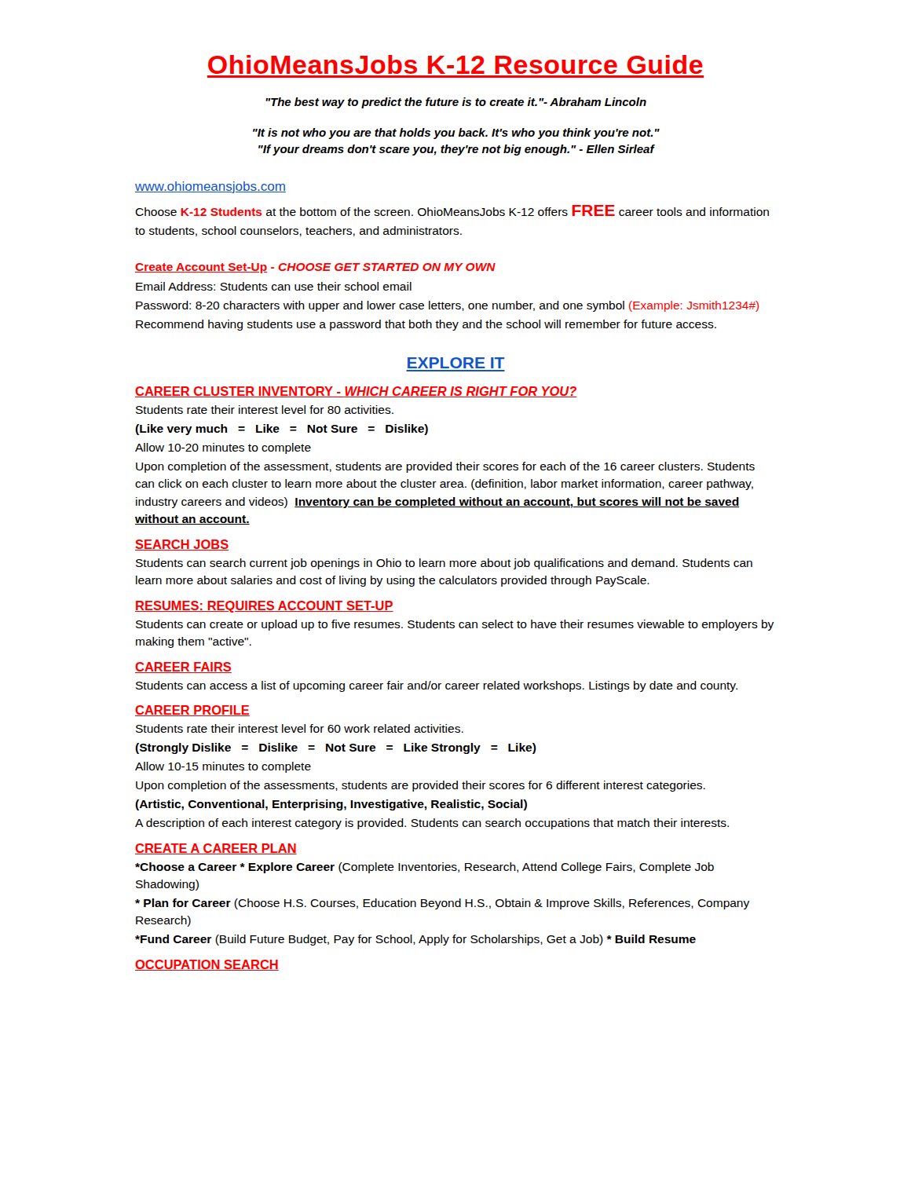OhioMeansJobs K-12 Resource Guide
"The best way to predict the future is to create it."- Abraham Lincoln
"It is not who you are that holds you back. It's who you think you're not."
"If your dreams don't scare you, they're not big enough." - Ellen Sirleaf
www.ohiomeansjobs.com
Choose K-12 Students at the bottom of the screen. OhioMeansJobs K-12 offers FREE career tools and information to students, school counselors, teachers, and administrators.
Create Account Set-Up - CHOOSE GET STARTED ON MY OWN
Email Address: Students can use their school email
Password: 8-20 characters with upper and lower case letters, one number, and one symbol (Example: Jsmith1234#)
Recommend having students use a password that both they and the school will remember for future access.
EXPLORE IT
CAREER CLUSTER INVENTORY - WHICH CAREER IS RIGHT FOR YOU?
Students rate their interest level for 80 activities.
(Like very much = Like = Not Sure = Dislike)
Allow 10-20 minutes to complete
Upon completion of the assessment, students are provided their scores for each of the 16 career clusters. Students can click on each cluster to learn more about the cluster area. (definition, labor market information, career pathway, industry careers and videos) Inventory can be completed without an account, but scores will not be saved without an account.
SEARCH JOBS
Students can search current job openings in Ohio to learn more about job qualifications and demand. Students can learn more about salaries and cost of living by using the calculators provided through PayScale.
RESUMES: REQUIRES ACCOUNT SET-UP
Students can create or upload up to five resumes. Students can select to have their resumes viewable to employers by making them "active".
CAREER FAIRS
Students can access a list of upcoming career fair and/or career related workshops. Listings by date and county.
CAREER PROFILE
Students rate their interest level for 60 work related activities.
(Strongly Dislike = Dislike = Not Sure = Like Strongly = Like)
Allow 10-15 minutes to complete
Upon completion of the assessments, students are provided their scores for 6 different interest categories.
(Artistic, Conventional, Enterprising, Investigative, Realistic, Social)
A description of each interest category is provided. Students can search occupations that match their interests.
CREATE A CAREER PLAN
*Choose a Career * Explore Career (Complete Inventories, Research, Attend College Fairs, Complete Job Shadowing)
* Plan for Career (Choose H.S. Courses, Education Beyond H.S., Obtain & Improve Skills, References, Company Research)
*Fund Career (Build Future Budget, Pay for School, Apply for Scholarships, Get a Job) * Build Resume
OCCUPATION SEARCH